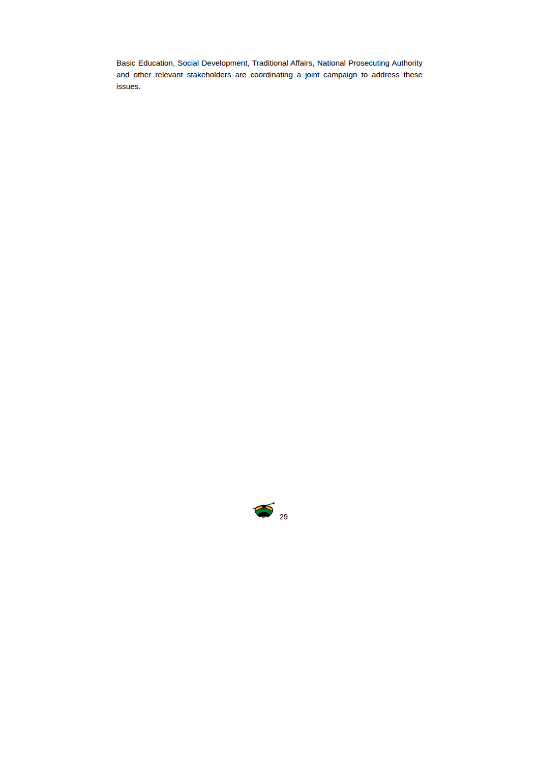Basic Education, Social Development, Traditional Affairs, National Prosecuting Authority and other relevant stakeholders are coordinating a joint campaign to address these issues.
ANC
29